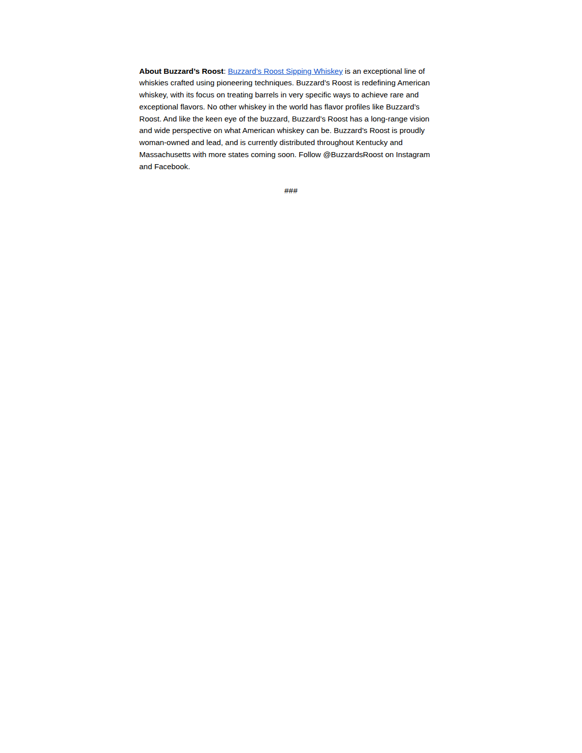About Buzzard’s Roost: Buzzard’s Roost Sipping Whiskey is an exceptional line of whiskies crafted using pioneering techniques. Buzzard’s Roost is redefining American whiskey, with its focus on treating barrels in very specific ways to achieve rare and exceptional flavors. No other whiskey in the world has flavor profiles like Buzzard’s Roost. And like the keen eye of the buzzard, Buzzard’s Roost has a long-range vision and wide perspective on what American whiskey can be. Buzzard’s Roost is proudly woman-owned and lead, and is currently distributed throughout Kentucky and Massachusetts with more states coming soon. Follow @BuzzardsRoost on Instagram and Facebook.
###